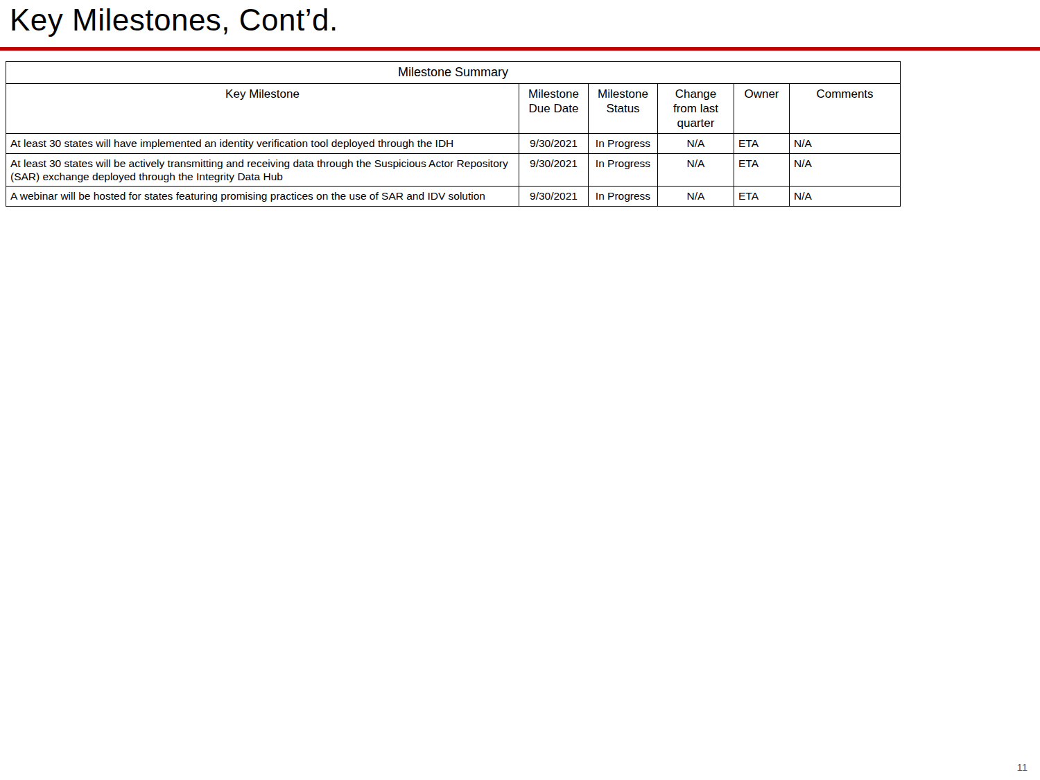Key Milestones, Cont’d.
| Milestone Summary |
| Key Milestone | Milestone Due Date | Milestone Status | Change from last quarter | Owner | Comments |
| At least 30 states will have implemented an identity verification tool deployed through the IDH | 9/30/2021 | In Progress | N/A | ETA | N/A |
| At least 30 states will be actively transmitting and receiving data through the Suspicious Actor Repository (SAR) exchange deployed through the Integrity Data Hub | 9/30/2021 | In Progress | N/A | ETA | N/A |
| A webinar will be hosted for states featuring promising practices on the use of SAR and IDV solution | 9/30/2021 | In Progress | N/A | ETA | N/A |
11